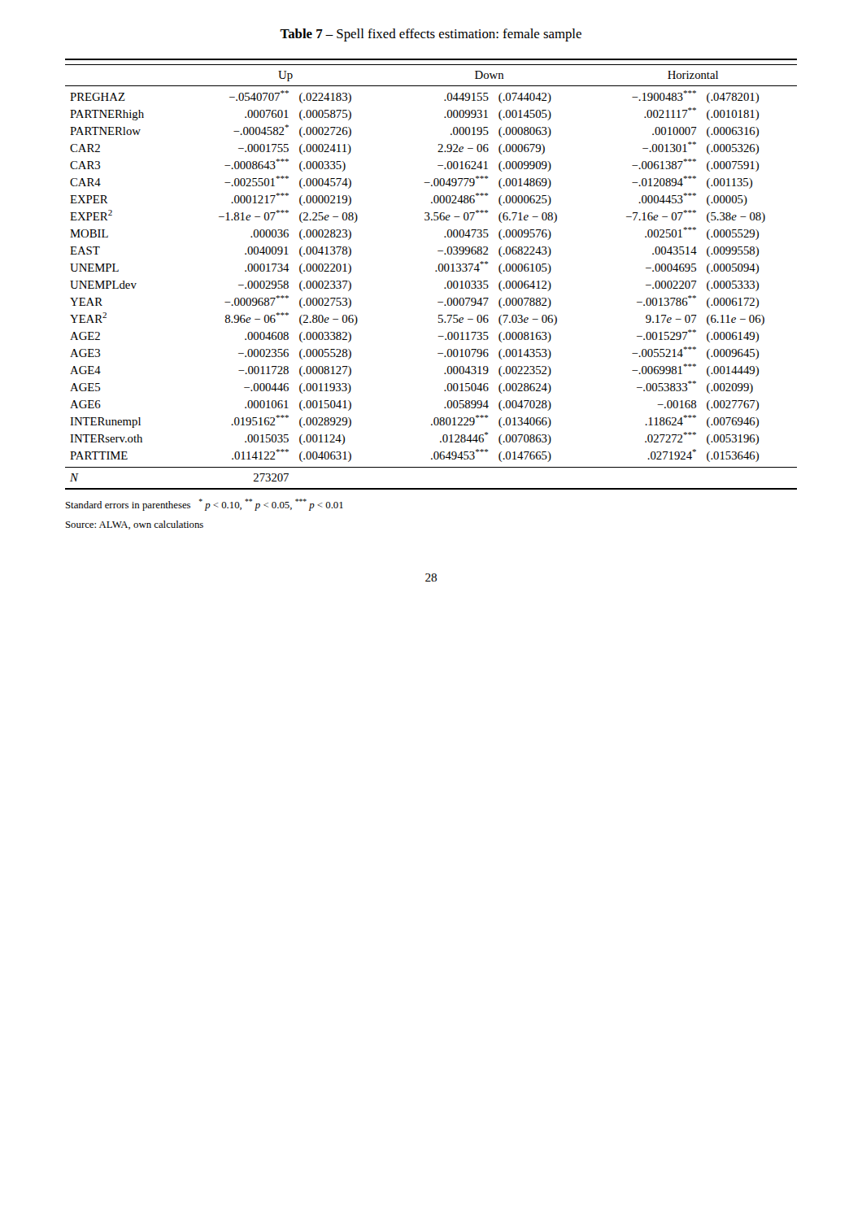Table 7 – Spell fixed effects estimation: female sample
| | Up | Down | Horizontal |
| --- | --- | --- | --- |
| PREGHAZ | −.0540707 ** | (.0224183) | .0449155 | (.0744042) | −.1900483 *** | (.0478201) |
| PARTNERhigh | .0007601 | (.0005875) | .0009931 | (.0014505) | .0021117 ** | (.0010181) |
| PARTNERlow | −.0004582 * | (.0002726) | .000195 | (.0008063) | .0010007 | (.0006316) |
| CAR2 | −.0001755 | (.0002411) | 2.92 e − 06 | (.000679) | −.001301 ** | (.0005326) |
| CAR3 | −.0008643 *** | (.000335) | −.0016241 | (.0009909) | −.0061387 *** | (.0007591) |
| CAR4 | −.0025501 *** | (.0004574) | −.0049779 *** | (.0014869) | −.0120894 *** | (.001135) |
| EXPER | .0001217 *** | (.0000219) | .0002486 *** | (.0000625) | .0004453 *** | (.00005) |
| EXPER 2 | −1.81 e − 07 *** | (2.25 e − 08) | 3.56 e − 07 *** | (6.71 e − 08) | −7.16 e − 07 *** | (5.38 e − 08) |
| MOBIL | .000036 | (.0002823) | .0004735 | (.0009576) | .002501 *** | (.0005529) |
| EAST | .0040091 | (.0041378) | −.0399682 | (.0682243) | .0043514 | (.0099558) |
| UNEMPL | .0001734 | (.0002201) | .0013374 ** | (.0006105) | −.0004695 | (.0005094) |
| UNEMPLdev | −.0002958 | (.0002337) | .0010335 | (.0006412) | −.0002207 | (.0005333) |
| YEAR | −.0009687 *** | (.0002753) | −.0007947 | (.0007882) | −.0013786 ** | (.0006172) |
| YEAR 2 | 8.96 e − 06 *** | (2.80 e − 06) | 5.75 e − 06 | (7.03 e − 06) | 9.17 e − 07 | (6.11 e − 06) |
| AGE2 | .0004608 | (.0003382) | −.0011735 | (.0008163) | −.0015297 ** | (.0006149) |
| AGE3 | −.0002356 | (.0005528) | −.0010796 | (.0014353) | −.0055214 *** | (.0009645) |
| AGE4 | −.0011728 | (.0008127) | .0004319 | (.0022352) | −.0069981 *** | (.0014449) |
| AGE5 | −.000446 | (.0011933) | .0015046 | (.0028624) | −.0053833 ** | (.002099) |
| AGE6 | .0001061 | (.0015041) | .0058994 | (.0047028) | −.00168 | (.0027767) |
| INTERunempl | .0195162 *** | (.0028929) | .0801229 *** | (.0134066) | .118624 *** | (.0076946) |
| INTERserv.oth | .0015035 | (.001124) | .0128446 * | (.0070863) | .027272 *** | (.0053196) |
| PARTTIME | .0114122 *** | (.0040631) | .0649453 *** | (.0147665) | .0271924 * | (.0153646) |
| N | 273207 | | | | | |
Standard errors in parentheses * p < 0.10, ** p < 0.05, *** p < 0.01
Source: ALWA, own calculations
28